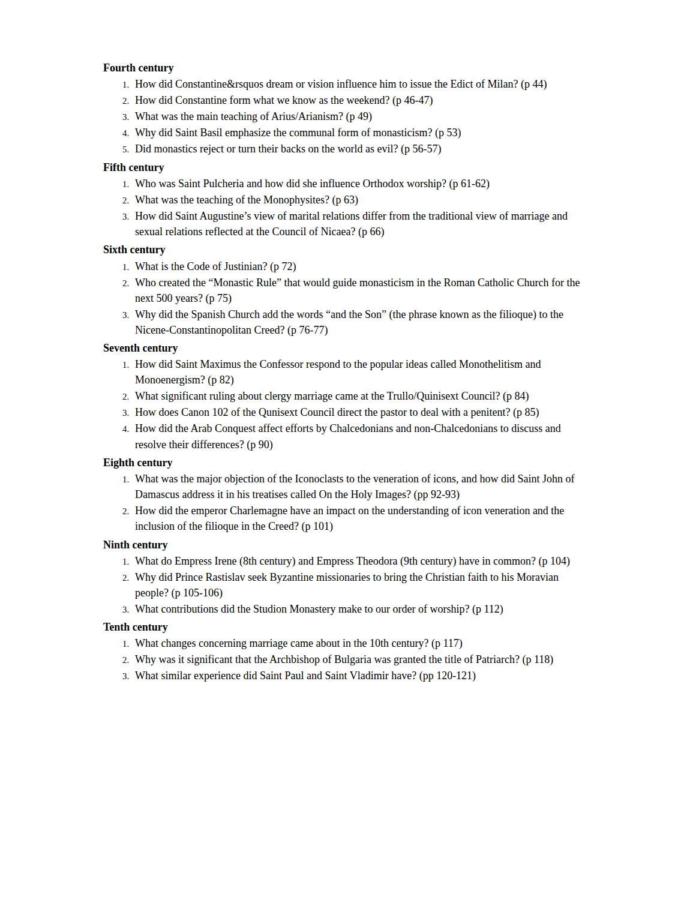Fourth century
How did Constantine&rsquos dream or vision influence him to issue the Edict of Milan? (p 44)
How did Constantine form what we know as the weekend? (p 46-47)
What was the main teaching of Arius/Arianism? (p 49)
Why did Saint Basil emphasize the communal form of monasticism? (p 53)
Did monastics reject or turn their backs on the world as evil? (p 56-57)
Fifth century
Who was Saint Pulcheria and how did she influence Orthodox worship? (p 61-62)
What was the teaching of the Monophysites? (p 63)
How did Saint Augustine’s view of marital relations differ from the traditional view of marriage and sexual relations reflected at the Council of Nicaea? (p 66)
Sixth century
What is the Code of Justinian? (p 72)
Who created the “Monastic Rule” that would guide monasticism in the Roman Catholic Church for the next 500 years? (p 75)
Why did the Spanish Church add the words “and the Son” (the phrase known as the filioque) to the Nicene-Constantinopolitan Creed? (p 76-77)
Seventh century
How did Saint Maximus the Confessor respond to the popular ideas called Monothelitism and Monoenergism? (p 82)
What significant ruling about clergy marriage came at the Trullo/Quinisext Council? (p 84)
How does Canon 102 of the Qunisext Council direct the pastor to deal with a penitent? (p 85)
How did the Arab Conquest affect efforts by Chalcedonians and non-Chalcedonians to discuss and resolve their differences? (p 90)
Eighth century
What was the major objection of the Iconoclasts to the veneration of icons, and how did Saint John of Damascus address it in his treatises called On the Holy Images? (pp 92-93)
How did the emperor Charlemagne have an impact on the understanding of icon veneration and the inclusion of the filioque in the Creed? (p 101)
Ninth century
What do Empress Irene (8th century) and Empress Theodora (9th century) have in common? (p 104)
Why did Prince Rastislav seek Byzantine missionaries to bring the Christian faith to his Moravian people? (p 105-106)
What contributions did the Studion Monastery make to our order of worship? (p 112)
Tenth century
What changes concerning marriage came about in the 10th century? (p 117)
Why was it significant that the Archbishop of Bulgaria was granted the title of Patriarch? (p 118)
What similar experience did Saint Paul and Saint Vladimir have? (pp 120-121)